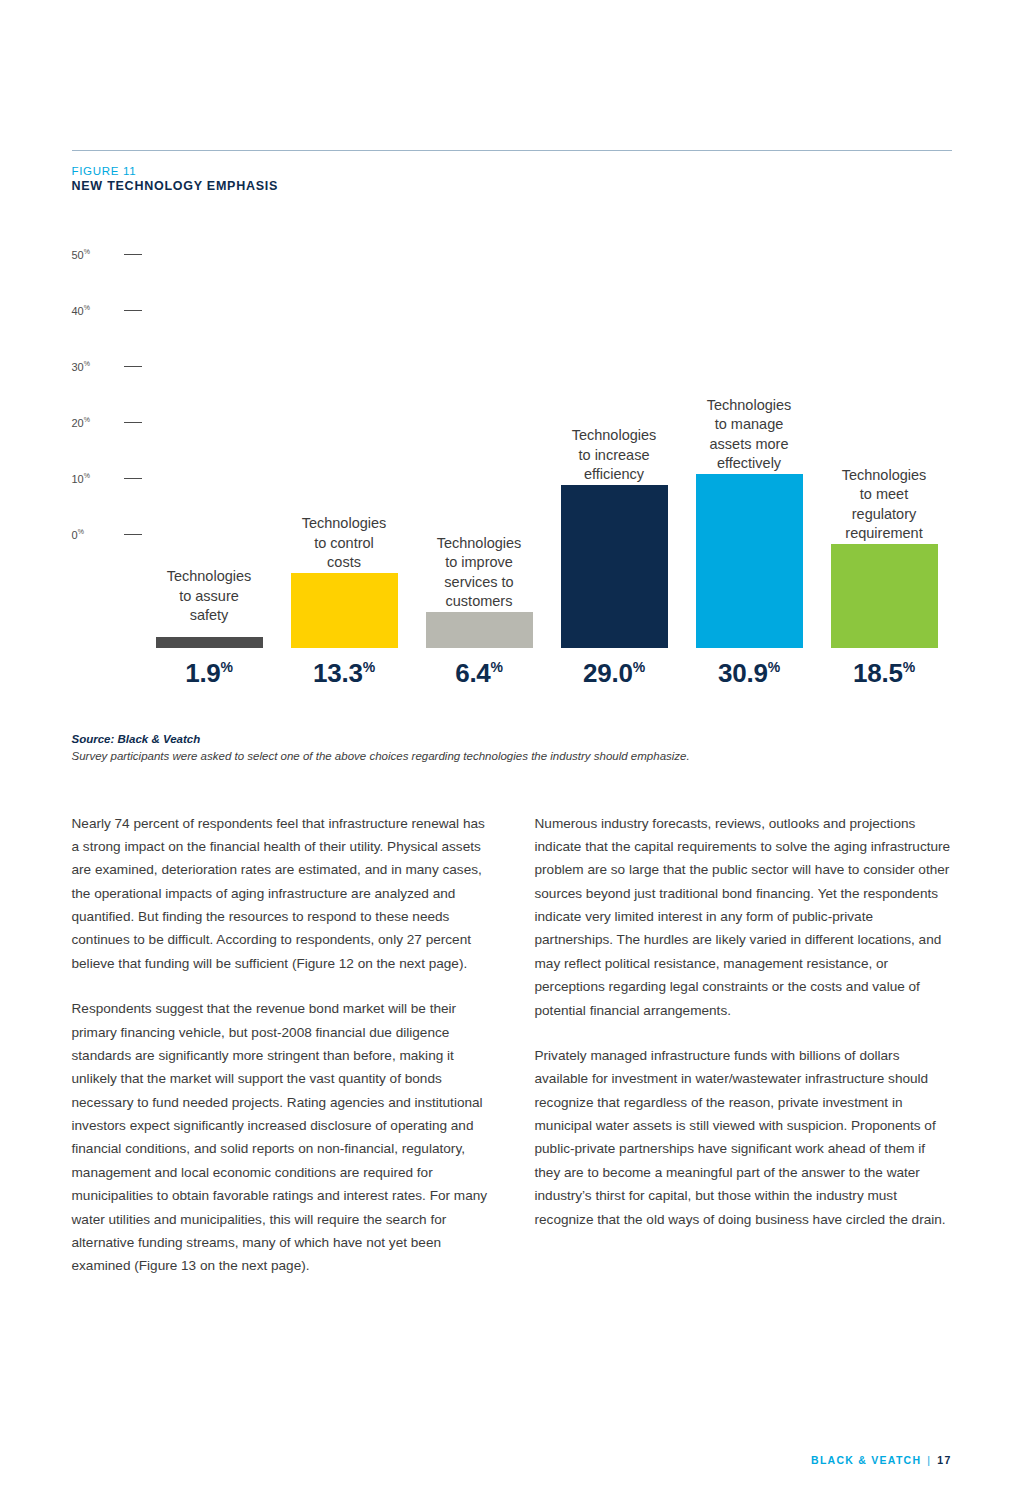FIGURE 11
NEW TECHNOLOGY EMPHASIS
50%
40%
30%
20%
10%
0%
Technologies
to assure
safety
Technologies
to control
costs
Technologies
to improve
services to
customers
Technologies
to increase
efficiency
Technologies
to manage
assets more
effectively
Technologies
to meet
regulatory
requirement
1.9%
13.3%
6.4%
29.0%
30.9%
18.5%
Source: Black & Veatch
Survey participants were asked to select one of the above choices regarding technologies the industry should emphasize.
Nearly 74 percent of respondents feel that infrastructure renewal has a strong impact on the financial health of their utility. Physical assets are examined, deterioration rates are estimated, and in many cases, the operational impacts of aging infrastructure are analyzed and quantified. But finding the resources to respond to these needs continues to be difficult. According to respondents, only 27 percent believe that funding will be sufficient (Figure 12 on the next page).
Respondents suggest that the revenue bond market will be their primary financing vehicle, but post-2008 financial due diligence standards are significantly more stringent than before, making it unlikely that the market will support the vast quantity of bonds necessary to fund needed projects. Rating agencies and institutional investors expect significantly increased disclosure of operating and financial conditions, and solid reports on non-financial, regulatory, management and local economic conditions are required for municipalities to obtain favorable ratings and interest rates. For many water utilities and municipalities, this will require the search for alternative funding streams, many of which have not yet been examined (Figure 13 on the next page).
Numerous industry forecasts, reviews, outlooks and projections indicate that the capital requirements to solve the aging infrastructure problem are so large that the public sector will have to consider other sources beyond just traditional bond financing. Yet the respondents indicate very limited interest in any form of public-private partnerships. The hurdles are likely varied in different locations, and may reflect political resistance, management resistance, or perceptions regarding legal constraints or the costs and value of potential financial arrangements.
Privately managed infrastructure funds with billions of dollars available for investment in water/wastewater infrastructure should recognize that regardless of the reason, private investment in municipal water assets is still viewed with suspicion. Proponents of public-private partnerships have significant work ahead of them if they are to become a meaningful part of the answer to the water industry’s thirst for capital, but those within the industry must recognize that the old ways of doing business have circled the drain.
BLACK & VEATCH|17